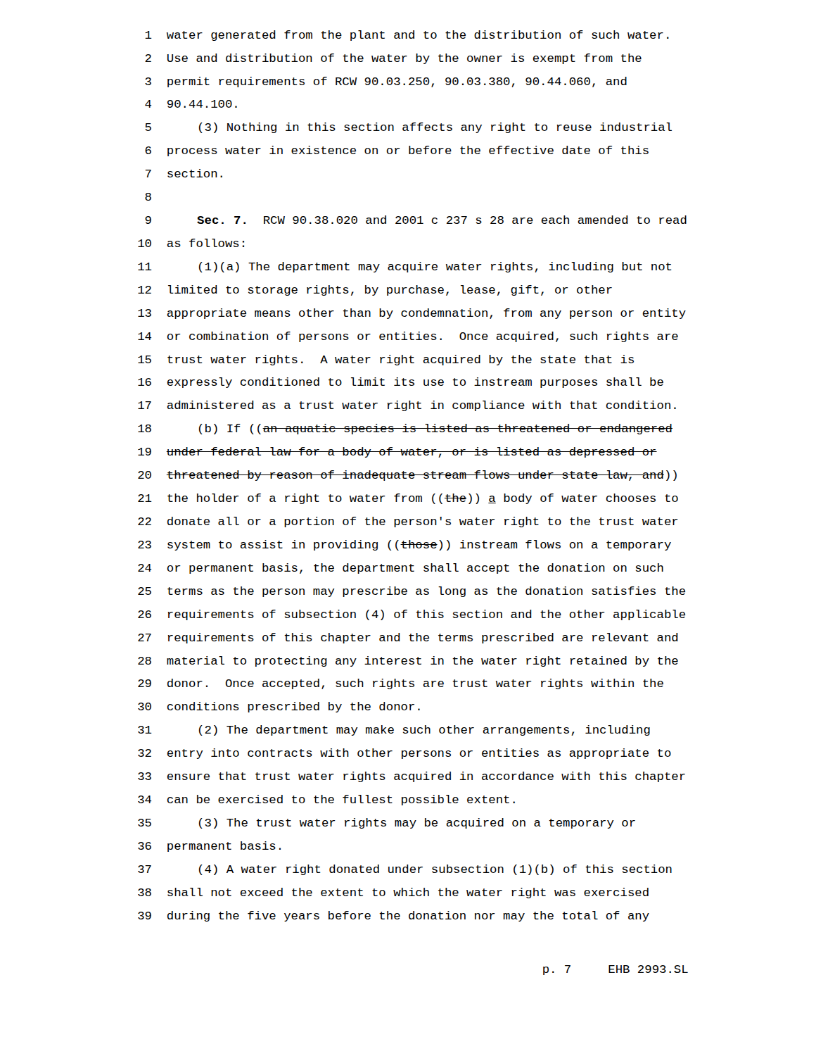water generated from the plant and to the distribution of such water.
Use and distribution of the water by the owner is exempt from the
permit requirements of RCW 90.03.250, 90.03.380, 90.44.060, and
90.44.100.
(3) Nothing in this section affects any right to reuse industrial
process water in existence on or before the effective date of this
section.
Sec. 7. RCW 90.38.020 and 2001 c 237 s 28 are each amended to read
as follows:
(1)(a) The department may acquire water rights, including but not
limited to storage rights, by purchase, lease, gift, or other
appropriate means other than by condemnation, from any person or entity
or combination of persons or entities. Once acquired, such rights are
trust water rights. A water right acquired by the state that is
expressly conditioned to limit its use to instream purposes shall be
administered as a trust water right in compliance with that condition.
(b) If ((an aquatic species is listed as threatened or endangered
under federal law for a body of water, or is listed as depressed or
threatened by reason of inadequate stream flows under state law, and))
the holder of a right to water from ((the)) a body of water chooses to
donate all or a portion of the person's water right to the trust water
system to assist in providing ((those)) instream flows on a temporary
or permanent basis, the department shall accept the donation on such
terms as the person may prescribe as long as the donation satisfies the
requirements of subsection (4) of this section and the other applicable
requirements of this chapter and the terms prescribed are relevant and
material to protecting any interest in the water right retained by the
donor. Once accepted, such rights are trust water rights within the
conditions prescribed by the donor.
(2) The department may make such other arrangements, including
entry into contracts with other persons or entities as appropriate to
ensure that trust water rights acquired in accordance with this chapter
can be exercised to the fullest possible extent.
(3) The trust water rights may be acquired on a temporary or
permanent basis.
(4) A water right donated under subsection (1)(b) of this section
shall not exceed the extent to which the water right was exercised
during the five years before the donation nor may the total of any
p. 7 EHB 2993.SL